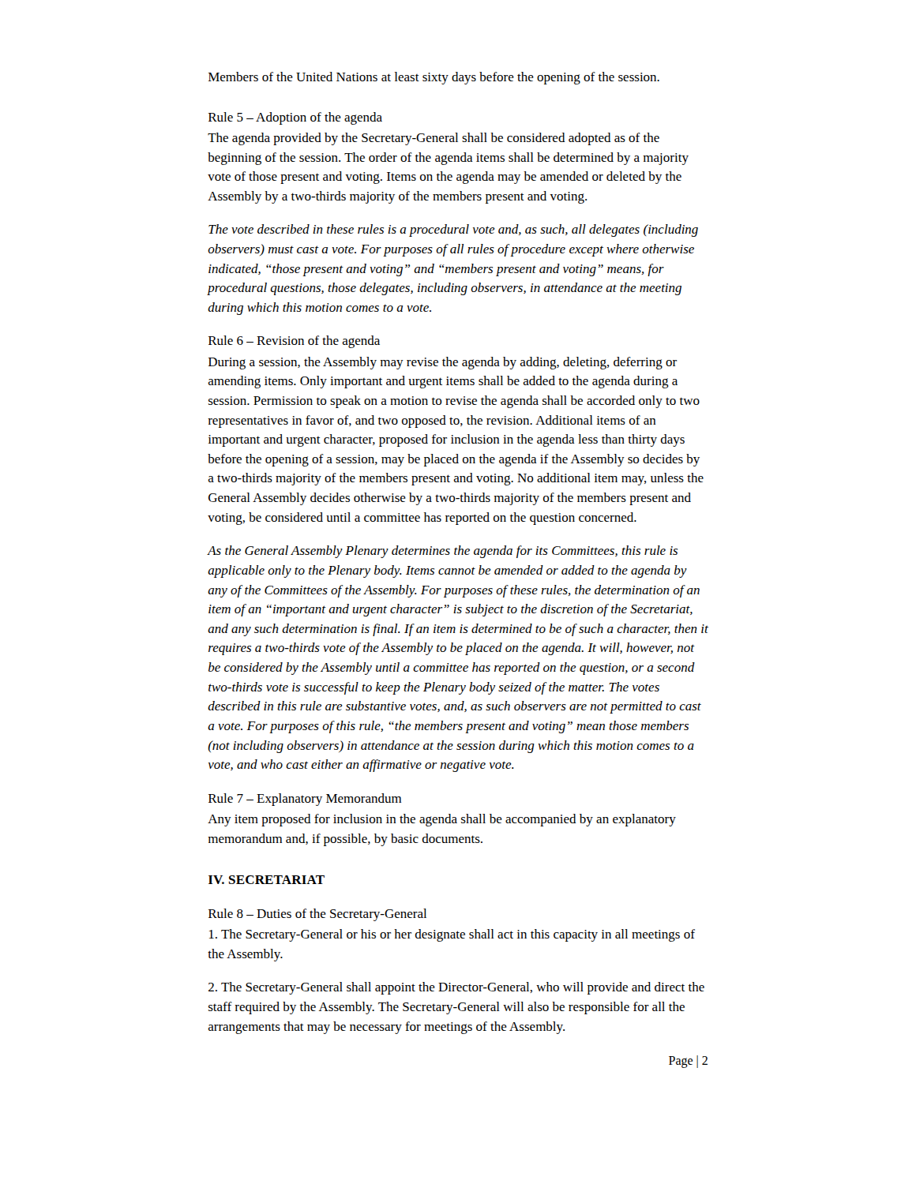Members of the United Nations at least sixty days before the opening of the session.
Rule 5 – Adoption of the agenda
The agenda provided by the Secretary-General shall be considered adopted as of the beginning of the session. The order of the agenda items shall be determined by a majority vote of those present and voting. Items on the agenda may be amended or deleted by the Assembly by a two-thirds majority of the members present and voting.
The vote described in these rules is a procedural vote and, as such, all delegates (including observers) must cast a vote. For purposes of all rules of procedure except where otherwise indicated, “those present and voting” and “members present and voting” means, for procedural questions, those delegates, including observers, in attendance at the meeting during which this motion comes to a vote.
Rule 6 – Revision of the agenda
During a session, the Assembly may revise the agenda by adding, deleting, deferring or amending items. Only important and urgent items shall be added to the agenda during a session. Permission to speak on a motion to revise the agenda shall be accorded only to two representatives in favor of, and two opposed to, the revision. Additional items of an important and urgent character, proposed for inclusion in the agenda less than thirty days before the opening of a session, may be placed on the agenda if the Assembly so decides by a two-thirds majority of the members present and voting. No additional item may, unless the General Assembly decides otherwise by a two-thirds majority of the members present and voting, be considered until a committee has reported on the question concerned.
As the General Assembly Plenary determines the agenda for its Committees, this rule is applicable only to the Plenary body. Items cannot be amended or added to the agenda by any of the Committees of the Assembly. For purposes of these rules, the determination of an item of an “important and urgent character” is subject to the discretion of the Secretariat, and any such determination is final. If an item is determined to be of such a character, then it requires a two-thirds vote of the Assembly to be placed on the agenda. It will, however, not be considered by the Assembly until a committee has reported on the question, or a second two-thirds vote is successful to keep the Plenary body seized of the matter. The votes described in this rule are substantive votes, and, as such observers are not permitted to cast a vote. For purposes of this rule, “the members present and voting” mean those members (not including observers) in attendance at the session during which this motion comes to a vote, and who cast either an affirmative or negative vote.
Rule 7 – Explanatory Memorandum
Any item proposed for inclusion in the agenda shall be accompanied by an explanatory memorandum and, if possible, by basic documents.
IV. SECRETARIAT
Rule 8 – Duties of the Secretary-General
1. The Secretary-General or his or her designate shall act in this capacity in all meetings of the Assembly.
2. The Secretary-General shall appoint the Director-General, who will provide and direct the staff required by the Assembly. The Secretary-General will also be responsible for all the arrangements that may be necessary for meetings of the Assembly.
Page | 2